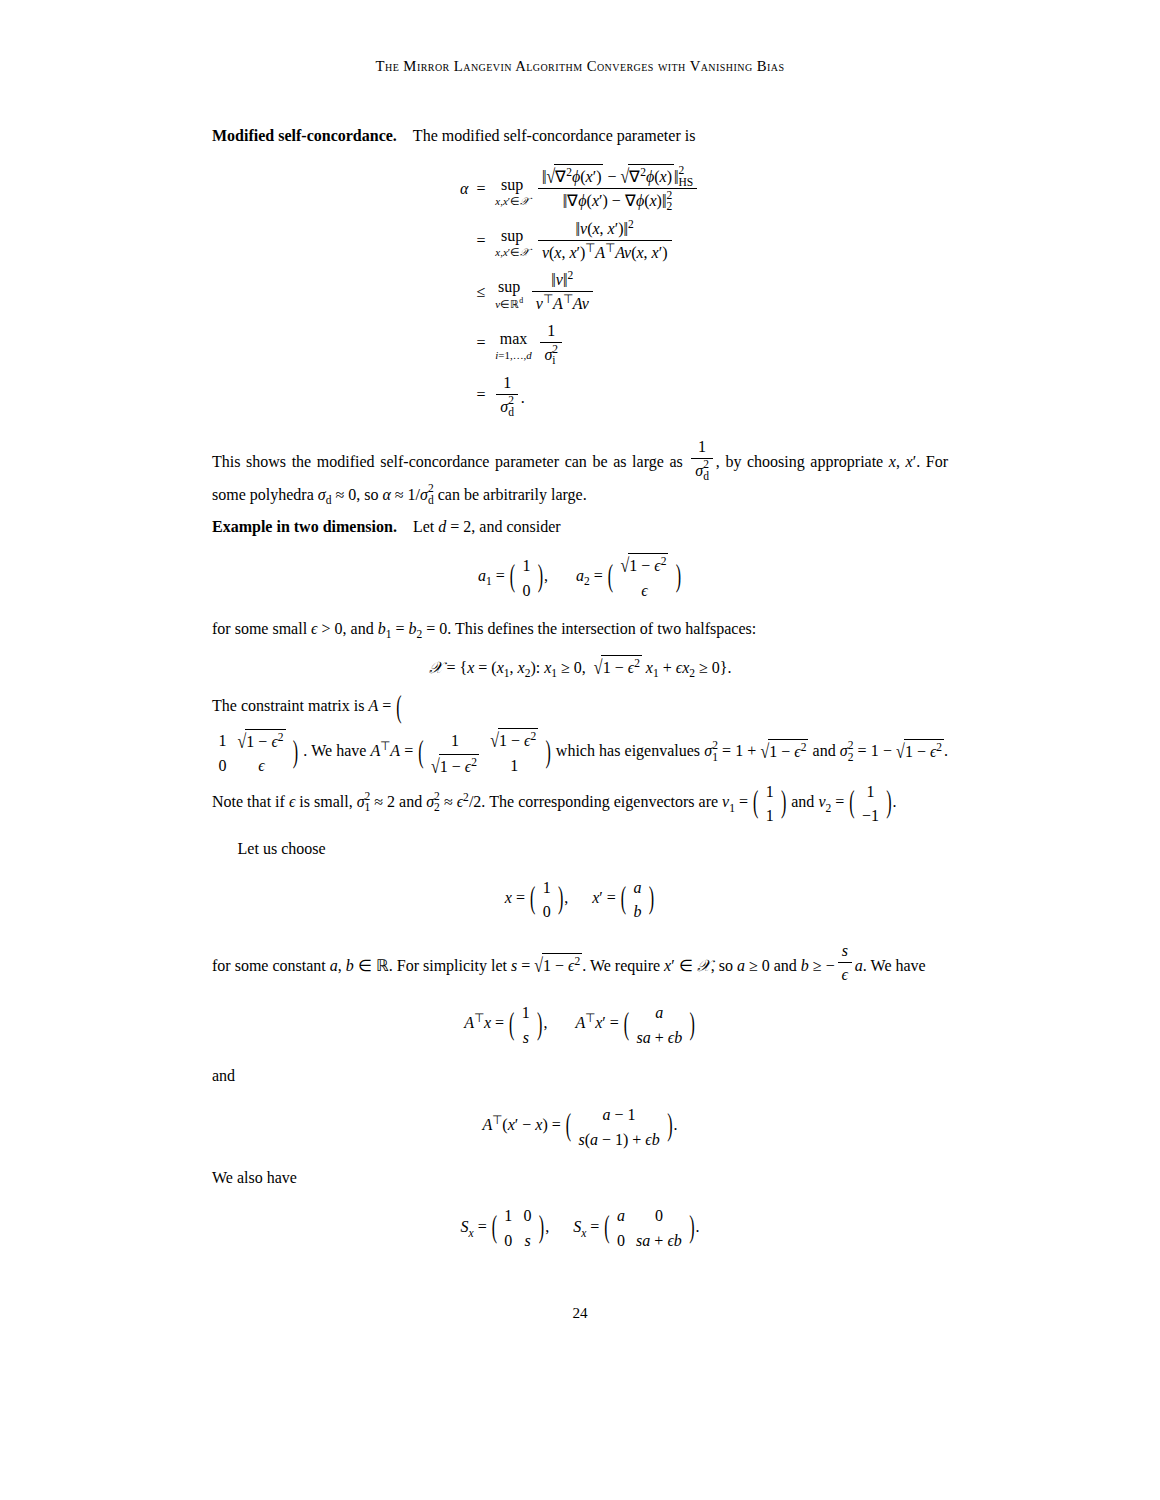The Mirror Langevin Algorithm Converges with Vanishing Bias
Modified self-concordance. The modified self-concordance parameter is
| α | = | sup x , x ′∈ 𝒳 ‖ √ ∇ 2 ϕ ( x ′) − √ ∇ 2 ϕ ( x ) ‖ 2 HS ‖ ∇ ϕ ( x ′) − ∇ ϕ ( x ) ‖ 2 2 |
| | = | sup x , x ′∈ 𝒳 ‖ v ( x , x ′) ‖ 2 v ( x , x ′) ⊤ A ⊤ A v ( x , x ′) |
| | ≤ | sup v ∈ℝ d ‖ v ‖ 2 v ⊤ A ⊤ A v |
| | = | max i =1,…, d 1 σ 2 i |
| | = | 1 σ 2 d . |
This shows the modified self-concordance parameter can be as large as 1 σ 2 d, by choosing appropriate x, x′. For some polyhedra σd ≈ 0, so α ≈ 1/σ 2 d can be arbitrarily large.
Example in two dimension. Let d = 2, and consider
a1 = (
| 1 |
| 0 |
), a2 = (
| √ 1 − ϵ 2 |
| ϵ |
)
for some small ϵ > 0, and b1 = b2 = 0. This defines the intersection of two halfspaces:
𝒳 = {x = (x1, x2): x1 ≥ 0, √1 − ϵ2 x1 + ϵx2 ≥ 0}.
The constraint matrix is A = (
| 1 | √ 1 − ϵ 2 |
| 0 | ϵ |
) . We have A⊤A = (
| 1 | √ 1 − ϵ 2 |
| √ 1 − ϵ 2 | 1 |
) which has eigenvalues σ 21 = 1 + √1 − ϵ2 and σ 22 = 1 − √1 − ϵ2. Note that if ϵ is small, σ 21 ≈ 2 and σ 22 ≈ ϵ2/2. The corresponding eigenvectors are v1 = (
| 1 |
| 1 |
) and v2 = (
| 1 |
| −1 |
).
Let us choose
x = (
| 1 |
| 0 |
), x′ = (
| a |
| b |
)
for some constant a, b ∈ ℝ. For simplicity let s = √1 − ϵ2. We require x′ ∈ 𝒳, so a ≥ 0 and b ≥ −sϵ a. We have
A⊤x = (
| 1 |
| s |
), A⊤x′ = (
| a |
| s a + ϵ b |
)
and
A⊤(x′ − x) = (
| a − 1 |
| s ( a − 1) + ϵ b |
).
We also have
Sx = (
| 1 | 0 |
| 0 | s |
), Sx = (
| a | 0 |
| 0 | s a + ϵ b |
).
24